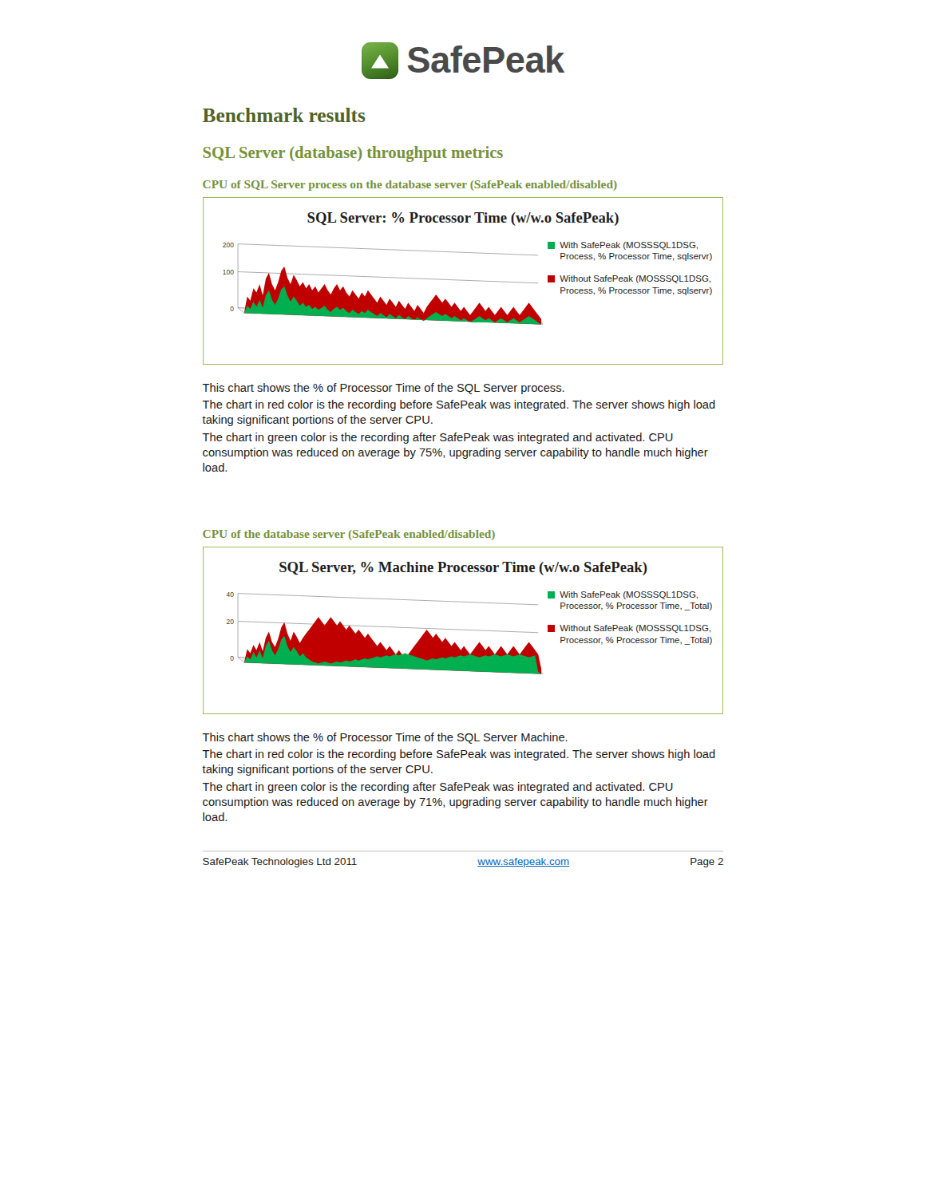Safe Peak
Benchmark results
SQL Server (database) throughput metrics
CPU of SQL Server process on the database server (SafePeak enabled/disabled)
SQL Server: % Processor Time (w/w.o SafePeak)
200 100 0
With SafePeak (MOSSSQL1DSG, Process, % Processor Time, sqlservr)
Without SafePeak (MOSSSQL1DSG, Process, % Processor Time, sqlservr)
This chart shows the % of Processor Time of the SQL Server process.
The chart in red color is the recording before SafePeak was integrated. The server shows high load taking significant portions of the server CPU.
The chart in green color is the recording after SafePeak was integrated and activated. CPU consumption was reduced on average by 75%, upgrading server capability to handle much higher load.
CPU of the database server (SafePeak enabled/disabled)
SQL Server, % Machine Processor Time (w/w.o SafePeak)
40 20 0
With SafePeak (MOSSSQL1DSG, Processor, % Processor Time, _Total)
Without SafePeak (MOSSSQL1DSG, Processor, % Processor Time, _Total)
This chart shows the % of Processor Time of the SQL Server Machine.
The chart in red color is the recording before SafePeak was integrated. The server shows high load taking significant portions of the server CPU.
The chart in green color is the recording after SafePeak was integrated and activated. CPU consumption was reduced on average by 71%, upgrading server capability to handle much higher load.
SafePeak Technologies Ltd 2011
www.safepeak.com
Page 2